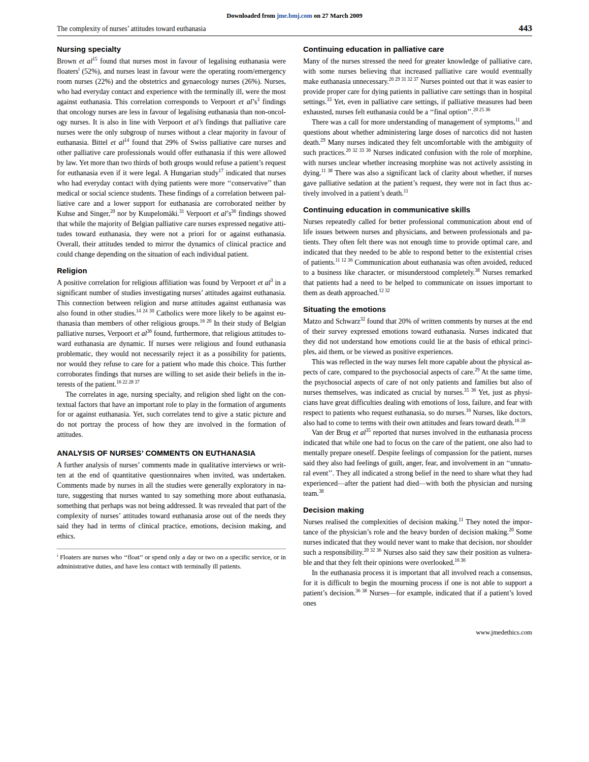Downloaded from jme.bmj.com on 27 March 2009
The complexity of nurses’ attitudes toward euthanasia 443
Nursing specialty
Brown et al15 found that nurses most in favour of legalising euthanasia were floatersi (52%), and nurses least in favour were the operating room/emergency room nurses (22%) and the obstetrics and gynaecology nurses (26%). Nurses, who had everyday contact and experience with the terminally ill, were the most against euthanasia. This correlation corresponds to Verpoort et al’s3 findings that oncology nurses are less in favour of legalising euthanasia than non-oncology nurses. It is also in line with Verpoort et al’s findings that palliative care nurses were the only subgroup of nurses without a clear majority in favour of euthanasia. Bittel et al14 found that 29% of Swiss palliative care nurses and other palliative care professionals would offer euthanasia if this were allowed by law. Yet more than two thirds of both groups would refuse a patient’s request for euthanasia even if it were legal. A Hungarian study17 indicated that nurses who had everyday contact with dying patients were more ‘‘conservative’’ than medical or social science students. These findings of a correlation between palliative care and a lower support for euthanasia are corroborated neither by Kuhse and Singer,20 nor by Kuupelomäki.31 Verpoort et al’s36 findings showed that while the majority of Belgian palliative care nurses expressed negative attitudes toward euthanasia, they were not a priori for or against euthanasia. Overall, their attitudes tended to mirror the dynamics of clinical practice and could change depending on the situation of each individual patient.
Religion
A positive correlation for religious affiliation was found by Verpoort et al3 in a significant number of studies investigating nurses’ attitudes against euthanasia. This connection between religion and nurse attitudes against euthanasia was also found in other studies.14 24 30 Catholics were more likely to be against euthanasia than members of other religious groups.16 20 In their study of Belgian palliative nurses, Verpoort et al36 found, furthermore, that religious attitudes toward euthanasia are dynamic. If nurses were religious and found euthanasia problematic, they would not necessarily reject it as a possibility for patients, nor would they refuse to care for a patient who made this choice. This further corroborates findings that nurses are willing to set aside their beliefs in the interests of the patient.16 22 28 37
The correlates in age, nursing specialty, and religion shed light on the contextual factors that have an important role to play in the formation of arguments for or against euthanasia. Yet, such correlates tend to give a static picture and do not portray the process of how they are involved in the formation of attitudes.
Analysis of nurses’ comments on euthanasia
A further analysis of nurses’ comments made in qualitative interviews or written at the end of quantitative questionnaires when invited, was undertaken. Comments made by nurses in all the studies were generally exploratory in nature, suggesting that nurses wanted to say something more about euthanasia, something that perhaps was not being addressed. It was revealed that part of the complexity of nurses’ attitudes toward euthanasia arose out of the needs they said they had in terms of clinical practice, emotions, decision making, and ethics.
i Floaters are nurses who ‘‘float’’ or spend only a day or two on a specific service, or in administrative duties, and have less contact with terminally ill patients.
Continuing education in palliative care
Many of the nurses stressed the need for greater knowledge of palliative care, with some nurses believing that increased palliative care would eventually make euthanasia unnecessary.20 29 31 32 37 Nurses pointed out that it was easier to provide proper care for dying patients in palliative care settings than in hospital settings.33 Yet, even in palliative care settings, if palliative measures had been exhausted, nurses felt euthanasia could be a ‘‘final option’’.20 25 36
There was a call for more understanding of management of symptoms,11 and questions about whether administering large doses of narcotics did not hasten death.29 Many nurses indicated they felt uncomfortable with the ambiguity of such practices.20 32 33 36 Nurses indicated confusion with the role of morphine, with nurses unclear whether increasing morphine was not actively assisting in dying.11 38 There was also a significant lack of clarity about whether, if nurses gave palliative sedation at the patient’s request, they were not in fact thus actively involved in a patient’s death.11
Continuing education in communicative skills
Nurses repeatedly called for better professional communication about end of life issues between nurses and physicians, and between professionals and patients. They often felt there was not enough time to provide optimal care, and indicated that they needed to be able to respond better to the existential crises of patients.11 12 36 Communication about euthanasia was often avoided, reduced to a business like character, or misunderstood completely.38 Nurses remarked that patients had a need to be helped to communicate on issues important to them as death approached.12 32
Situating the emotions
Matzo and Schwarz32 found that 20% of written comments by nurses at the end of their survey expressed emotions toward euthanasia. Nurses indicated that they did not understand how emotions could lie at the basis of ethical principles, aid them, or be viewed as positive experiences.
This was reflected in the way nurses felt more capable about the physical aspects of care, compared to the psychosocial aspects of care.29 At the same time, the psychosocial aspects of care of not only patients and families but also of nurses themselves, was indicated as crucial by nurses.35 36 Yet, just as physicians have great difficulties dealing with emotions of loss, failure, and fear with respect to patients who request euthanasia, so do nurses.16 Nurses, like doctors, also had to come to terms with their own attitudes and fears toward death.16 28
Van der Brug et al35 reported that nurses involved in the euthanasia process indicated that while one had to focus on the care of the patient, one also had to mentally prepare oneself. Despite feelings of compassion for the patient, nurses said they also had feelings of guilt, anger, fear, and involvement in an ‘‘unnatural event’’. They all indicated a strong belief in the need to share what they had experienced—after the patient had died—with both the physician and nursing team.38
Decision making
Nurses realised the complexities of decision making.11 They noted the importance of the physician’s role and the heavy burden of decision making.20 Some nurses indicated that they would never want to make that decision, nor shoulder such a responsibility.20 32 36 Nurses also said they saw their position as vulnerable and that they felt their opinions were overlooked.16 36
In the euthanasia process it is important that all involved reach a consensus, for it is difficult to begin the mourning process if one is not able to support a patient’s decision.36 38 Nurses—for example, indicated that if a patient’s loved ones
www.jmedethics.com